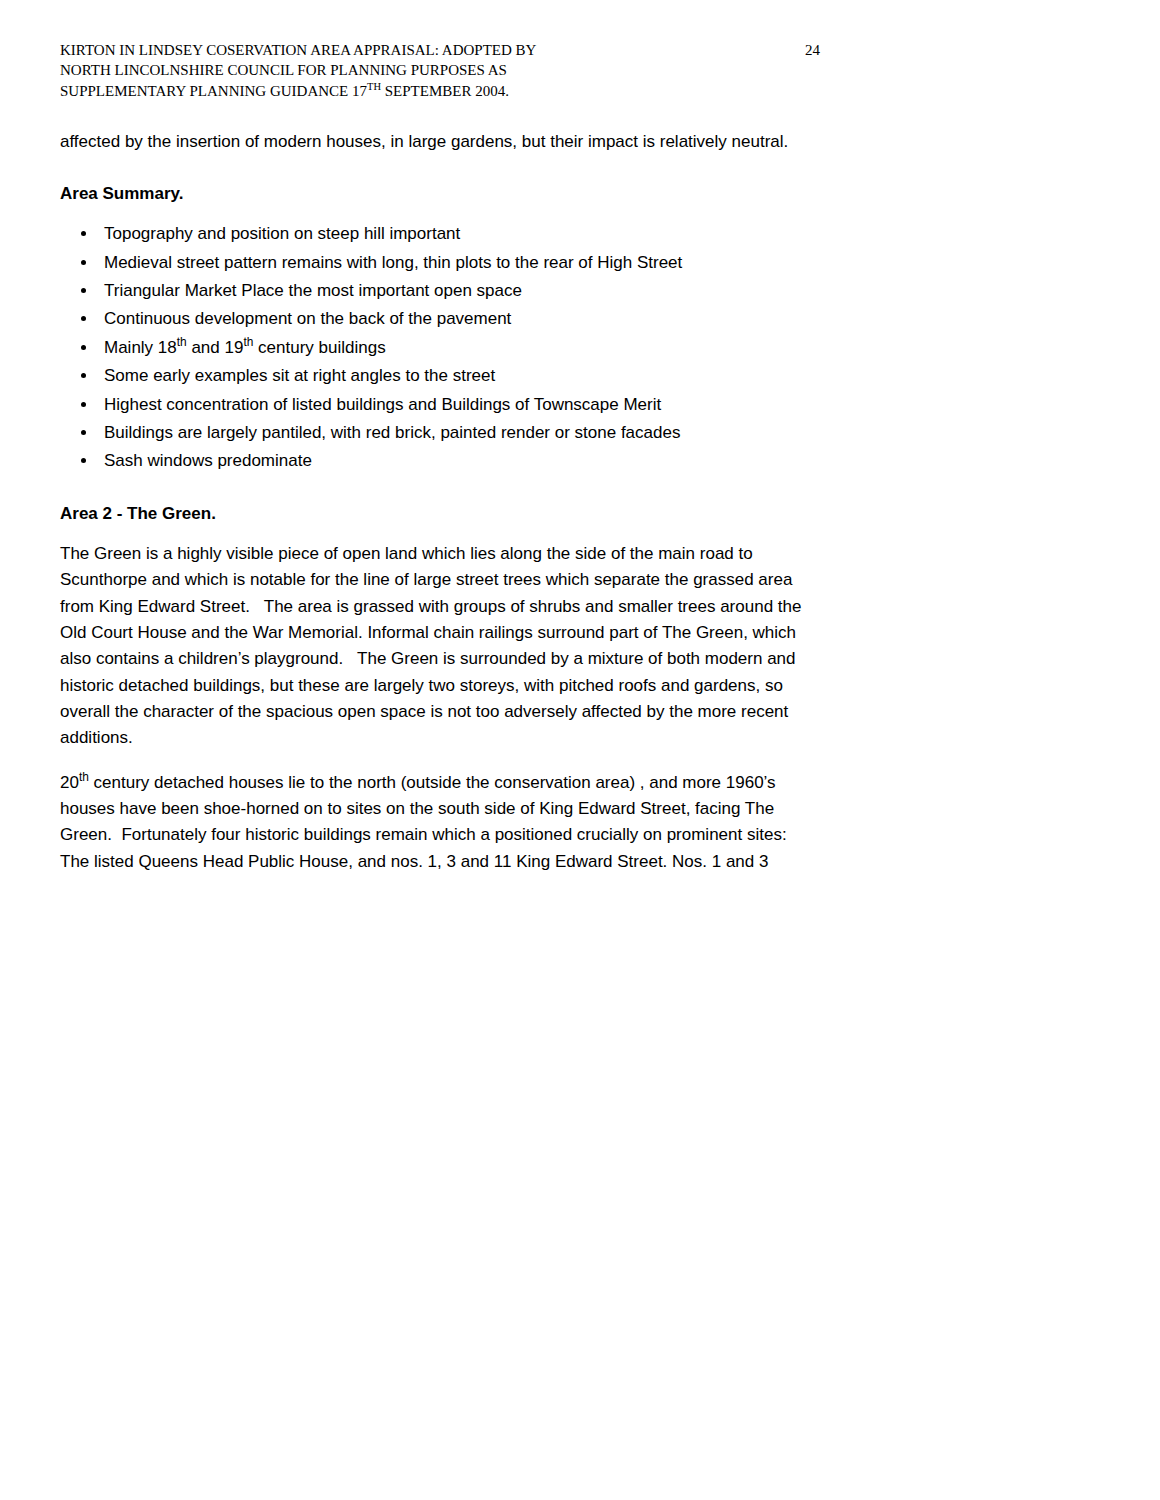24 KIRTON IN LINDSEY COSERVATION AREA APPRAISAL: ADOPTED BY NORTH LINCOLNSHIRE COUNCIL FOR PLANNING PURPOSES AS SUPPLEMENTARY PLANNING GUIDANCE 17TH SEPTEMBER 2004.
affected by the insertion of modern houses, in large gardens, but their impact is relatively neutral.
Area Summary.
Topography and position on steep hill important
Medieval street pattern remains with long, thin plots to the rear of High Street
Triangular Market Place the most important open space
Continuous development on the back of the pavement
Mainly 18th and 19th century buildings
Some early examples sit at right angles to the street
Highest concentration of listed buildings and Buildings of Townscape Merit
Buildings are largely pantiled, with red brick, painted render or stone facades
Sash windows predominate
Area 2 - The Green.
The Green is a highly visible piece of open land which lies along the side of the main road to Scunthorpe and which is notable for the line of large street trees which separate the grassed area from King Edward Street. The area is grassed with groups of shrubs and smaller trees around the Old Court House and the War Memorial. Informal chain railings surround part of The Green, which also contains a children’s playground. The Green is surrounded by a mixture of both modern and historic detached buildings, but these are largely two storeys, with pitched roofs and gardens, so overall the character of the spacious open space is not too adversely affected by the more recent additions.
20th century detached houses lie to the north (outside the conservation area) , and more 1960’s houses have been shoe-horned on to sites on the south side of King Edward Street, facing The Green. Fortunately four historic buildings remain which a positioned crucially on prominent sites: The listed Queens Head Public House, and nos. 1, 3 and 11 King Edward Street. Nos. 1 and 3